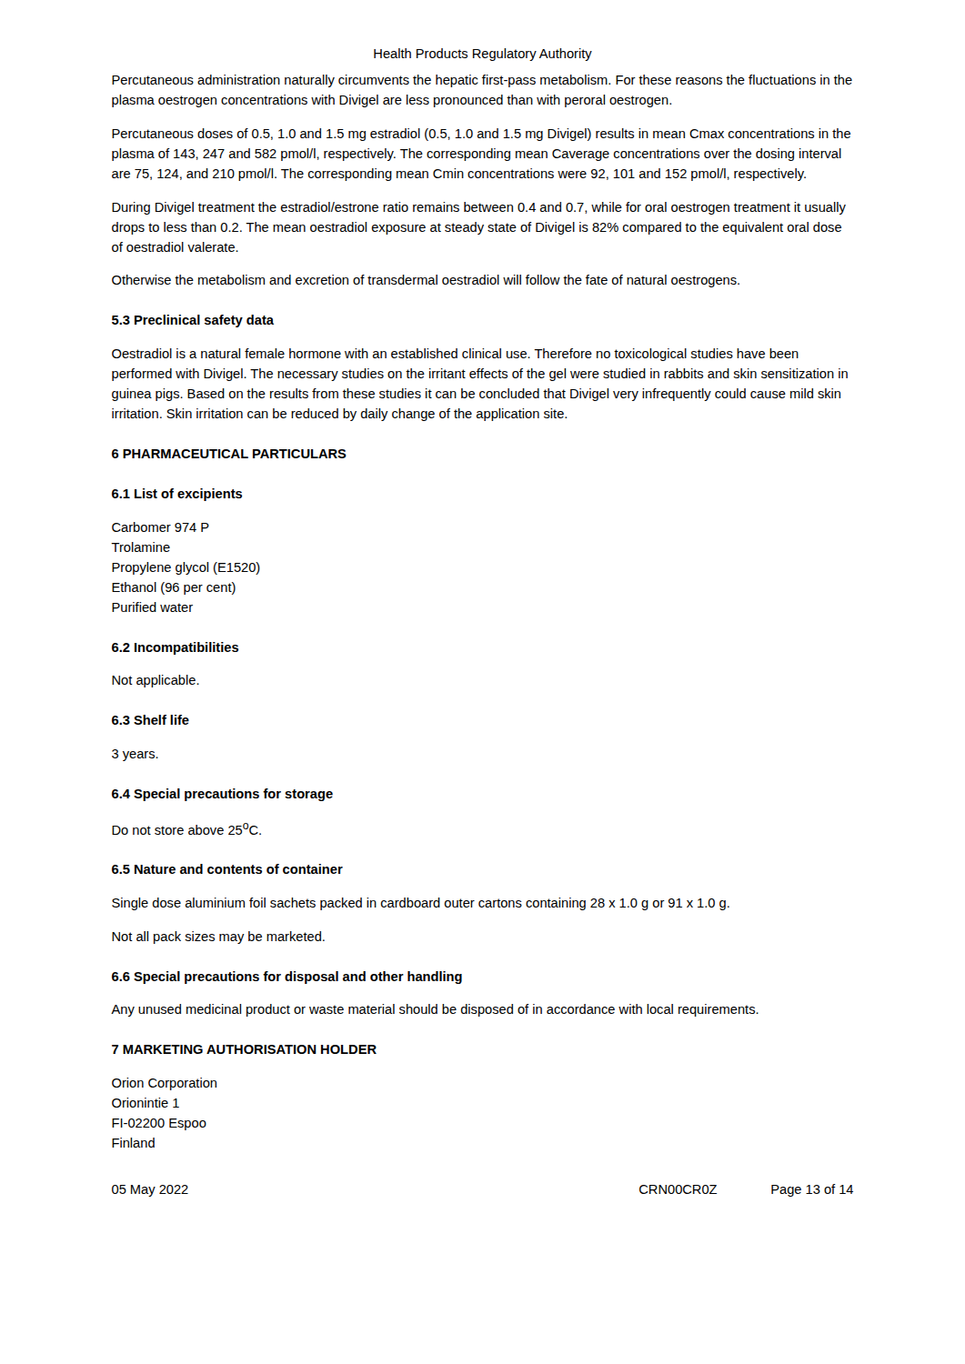Health Products Regulatory Authority
Percutaneous administration naturally circumvents the hepatic first-pass metabolism. For these reasons the fluctuations in the plasma oestrogen concentrations with Divigel are less pronounced than with peroral oestrogen.
Percutaneous doses of 0.5, 1.0 and 1.5 mg estradiol (0.5, 1.0 and 1.5 mg Divigel) results in mean Cmax concentrations in the plasma of 143, 247 and 582 pmol/l, respectively. The corresponding mean Caverage concentrations over the dosing interval are 75, 124, and 210 pmol/l. The corresponding mean Cmin concentrations were 92, 101 and 152 pmol/l, respectively.
During Divigel treatment the estradiol/estrone ratio remains between 0.4 and 0.7, while for oral oestrogen treatment it usually drops to less than 0.2. The mean oestradiol exposure at steady state of Divigel is 82% compared to the equivalent oral dose of oestradiol valerate.
Otherwise the metabolism and excretion of transdermal oestradiol will follow the fate of natural oestrogens.
5.3 Preclinical safety data
Oestradiol is a natural female hormone with an established clinical use. Therefore no toxicological studies have been performed with Divigel. The necessary studies on the irritant effects of the gel were studied in rabbits and skin sensitization in guinea pigs. Based on the results from these studies it can be concluded that Divigel very infrequently could cause mild skin irritation. Skin irritation can be reduced by daily change of the application site.
6 PHARMACEUTICAL PARTICULARS
6.1 List of excipients
Carbomer 974 P
Trolamine
Propylene glycol (E1520)
Ethanol (96 per cent)
Purified water
6.2 Incompatibilities
Not applicable.
6.3 Shelf life
3 years.
6.4 Special precautions for storage
Do not store above 25oC.
6.5 Nature and contents of container
Single dose aluminium foil sachets packed in cardboard outer cartons containing 28 x 1.0 g or 91 x 1.0 g.
Not all pack sizes may be marketed.
6.6 Special precautions for disposal and other handling
Any unused medicinal product or waste material should be disposed of in accordance with local requirements.
7 MARKETING AUTHORISATION HOLDER
Orion Corporation
Orionintie 1
FI-02200 Espoo
Finland
05 May 2022 CRN00CR0Z Page 13 of 14